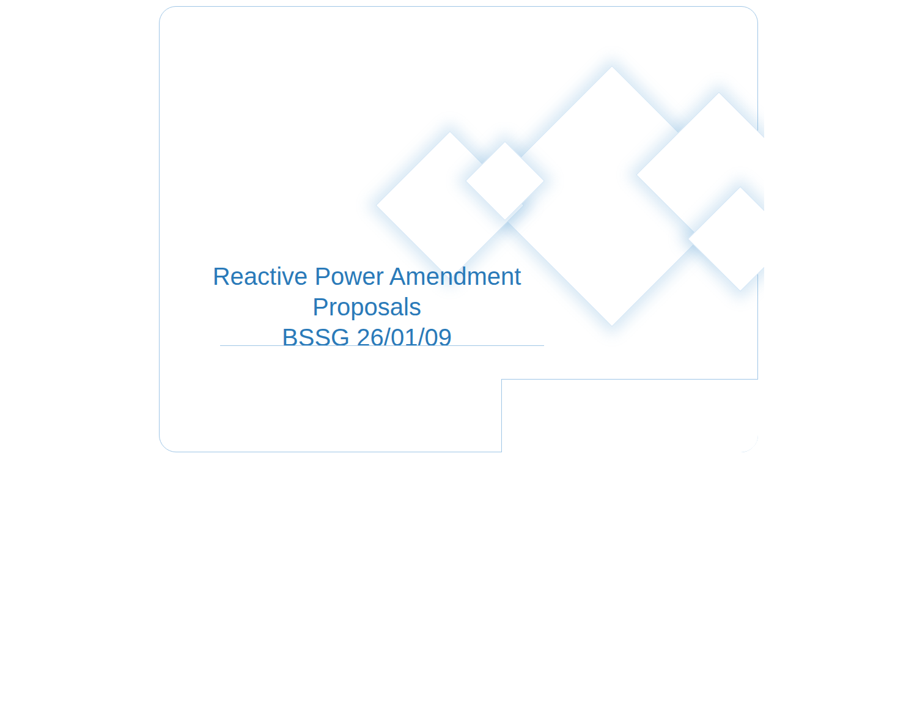Reactive Power Amendment
Proposals
BSSG 26/01/09
nationalgrid
The power of action™